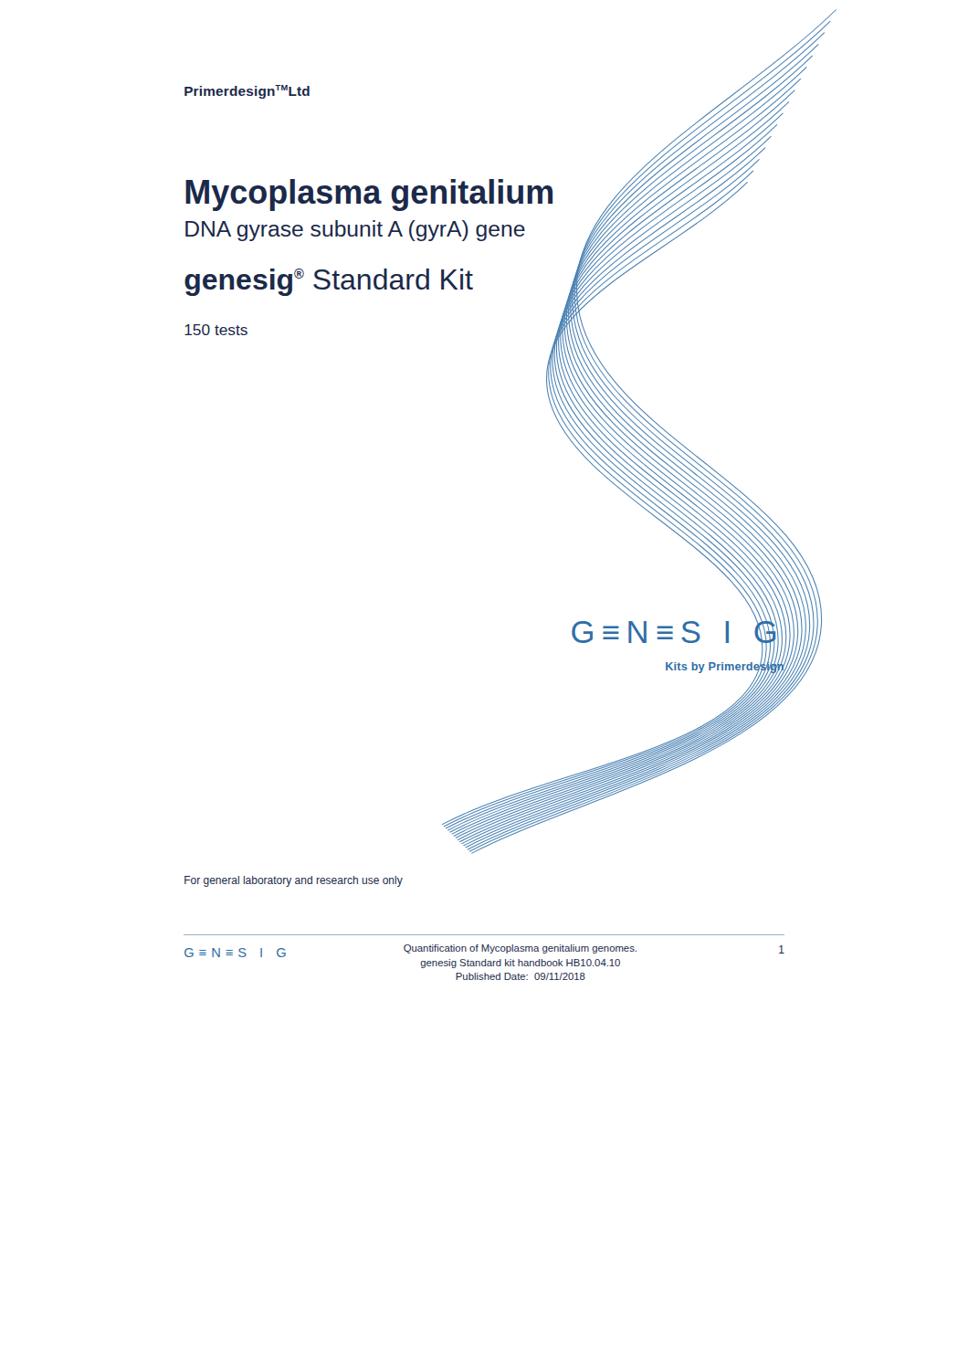PrimerdesignTMLtd
Mycoplasma genitalium
DNA gyrase subunit A (gyrA) gene
genesig® Standard Kit
150 tests
G≡N≡S I G
Kits by Primerdesign
For general laboratory and research use only
G≡N≡S I G
Quantification of Mycoplasma genitalium genomes.
genesig Standard kit handbook HB10.04.10
Published Date: 09/11/2018
1